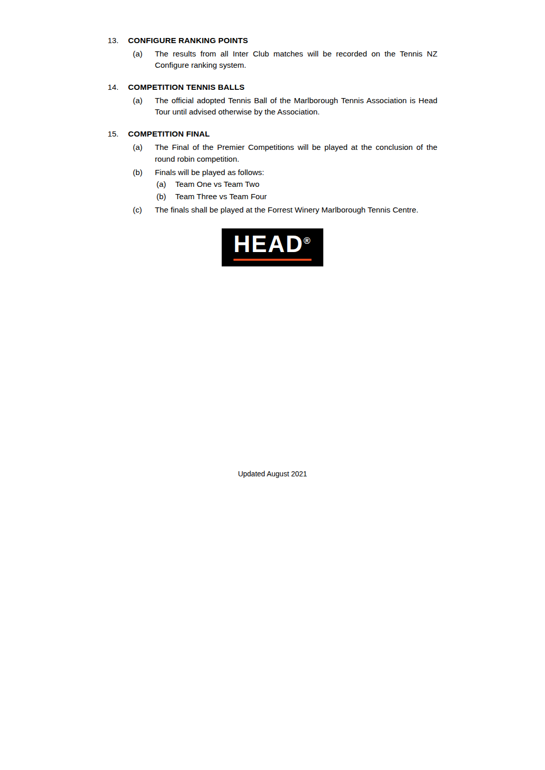Configure Ranking Points
The results from all Inter Club matches will be recorded on the Tennis NZ Configure ranking system.
Competition Tennis Balls
The official adopted Tennis Ball of the Marlborough Tennis Association is Head Tour until advised otherwise by the Association.
Competition Final
The Final of the Premier Competitions will be played at the conclusion of the round robin competition.
Finals will be played as follows:
Team One vs Team Two
Team Three vs Team Four
The finals shall be played at the Forrest Winery Marlborough Tennis Centre.
HEAD®
Updated August 2021